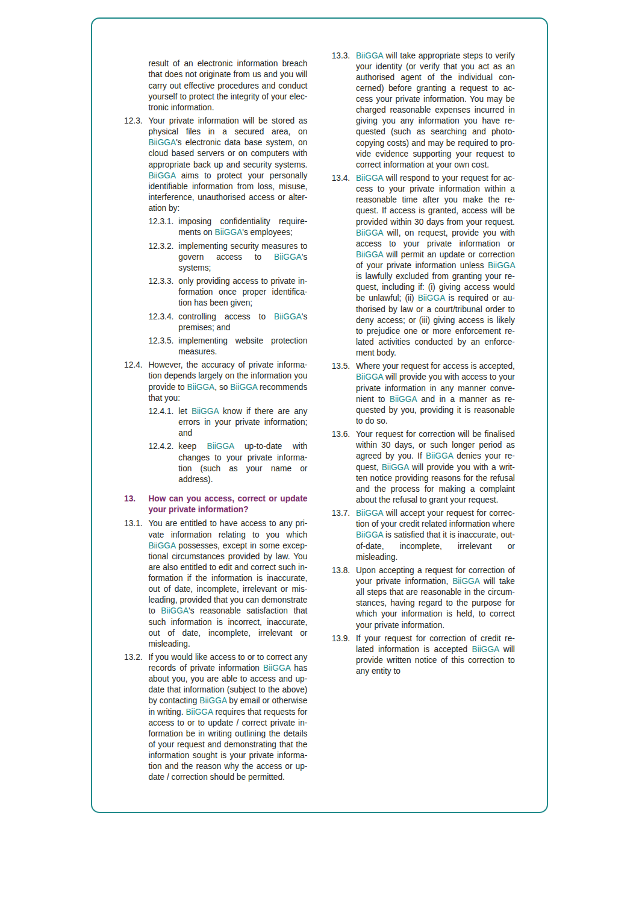result of an electronic information breach that does not originate from us and you will carry out effective procedures and conduct yourself to protect the integrity of your electronic information.
12.3.
Your private information will be stored as physical files in a secured area, on BiiGGA's electronic data base system, on cloud based servers or on computers with appropriate back up and security systems. BiiGGA aims to protect your personally identifiable information from loss, misuse, interference, unauthorised access or alteration by:
12.3.1.
imposing confidentiality requirements on BiiGGA's employees;
12.3.2.
implementing security measures to govern access to BiiGGA's systems;
12.3.3.
only providing access to private information once proper identification has been given;
12.3.4.
controlling access to BiiGGA's premises; and
12.3.5.
implementing website protection measures.
12.4.
However, the accuracy of private information depends largely on the information you provide to BiiGGA, so BiiGGA recommends that you:
12.4.1.
let BiiGGA know if there are any errors in your private information; and
12.4.2.
keep BiiGGA up-to-date with changes to your private information (such as your name or address).
13.
How can you access, correct or update your private information?
13.1.
You are entitled to have access to any private information relating to you which BiiGGA possesses, except in some exceptional circumstances provided by law. You are also entitled to edit and correct such information if the information is inaccurate, out of date, incomplete, irrelevant or misleading, provided that you can demonstrate to BiiGGA's reasonable satisfaction that such information is incorrect, inaccurate, out of date, incomplete, irrelevant or misleading.
13.2.
If you would like access to or to correct any records of private information BiiGGA has about you, you are able to access and update that information (subject to the above) by contacting BiiGGA by email or otherwise in writing. BiiGGA requires that requests for access to or to update / correct private information be in writing outlining the details of your request and demonstrating that the information sought is your private information and the reason why the access or update / correction should be permitted.
13.3.
BiiGGA will take appropriate steps to verify your identity (or verify that you act as an authorised agent of the individual concerned) before granting a request to access your private information. You may be charged reasonable expenses incurred in giving you any information you have requested (such as searching and photocopying costs) and may be required to provide evidence supporting your request to correct information at your own cost.
13.4.
BiiGGA will respond to your request for access to your private information within a reasonable time after you make the request. If access is granted, access will be provided within 30 days from your request. BiiGGA will, on request, provide you with access to your private information or BiiGGA will permit an update or correction of your private information unless BiiGGA is lawfully excluded from granting your request, including if: (i) giving access would be unlawful; (ii) BiiGGA is required or authorised by law or a court/tribunal order to deny access; or (iii) giving access is likely to prejudice one or more enforcement related activities conducted by an enforcement body.
13.5.
Where your request for access is accepted, BiiGGA will provide you with access to your private information in any manner convenient to BiiGGA and in a manner as requested by you, providing it is reasonable to do so.
13.6.
Your request for correction will be finalised within 30 days, or such longer period as agreed by you. If BiiGGA denies your request, BiiGGA will provide you with a written notice providing reasons for the refusal and the process for making a complaint about the refusal to grant your request.
13.7.
BiiGGA will accept your request for correction of your credit related information where BiiGGA is satisfied that it is inaccurate, out-of-date, incomplete, irrelevant or misleading.
13.8.
Upon accepting a request for correction of your private information, BiiGGA will take all steps that are reasonable in the circumstances, having regard to the purpose for which your information is held, to correct your private information.
13.9.
If your request for correction of credit related information is accepted BiiGGA will provide written notice of this correction to any entity to